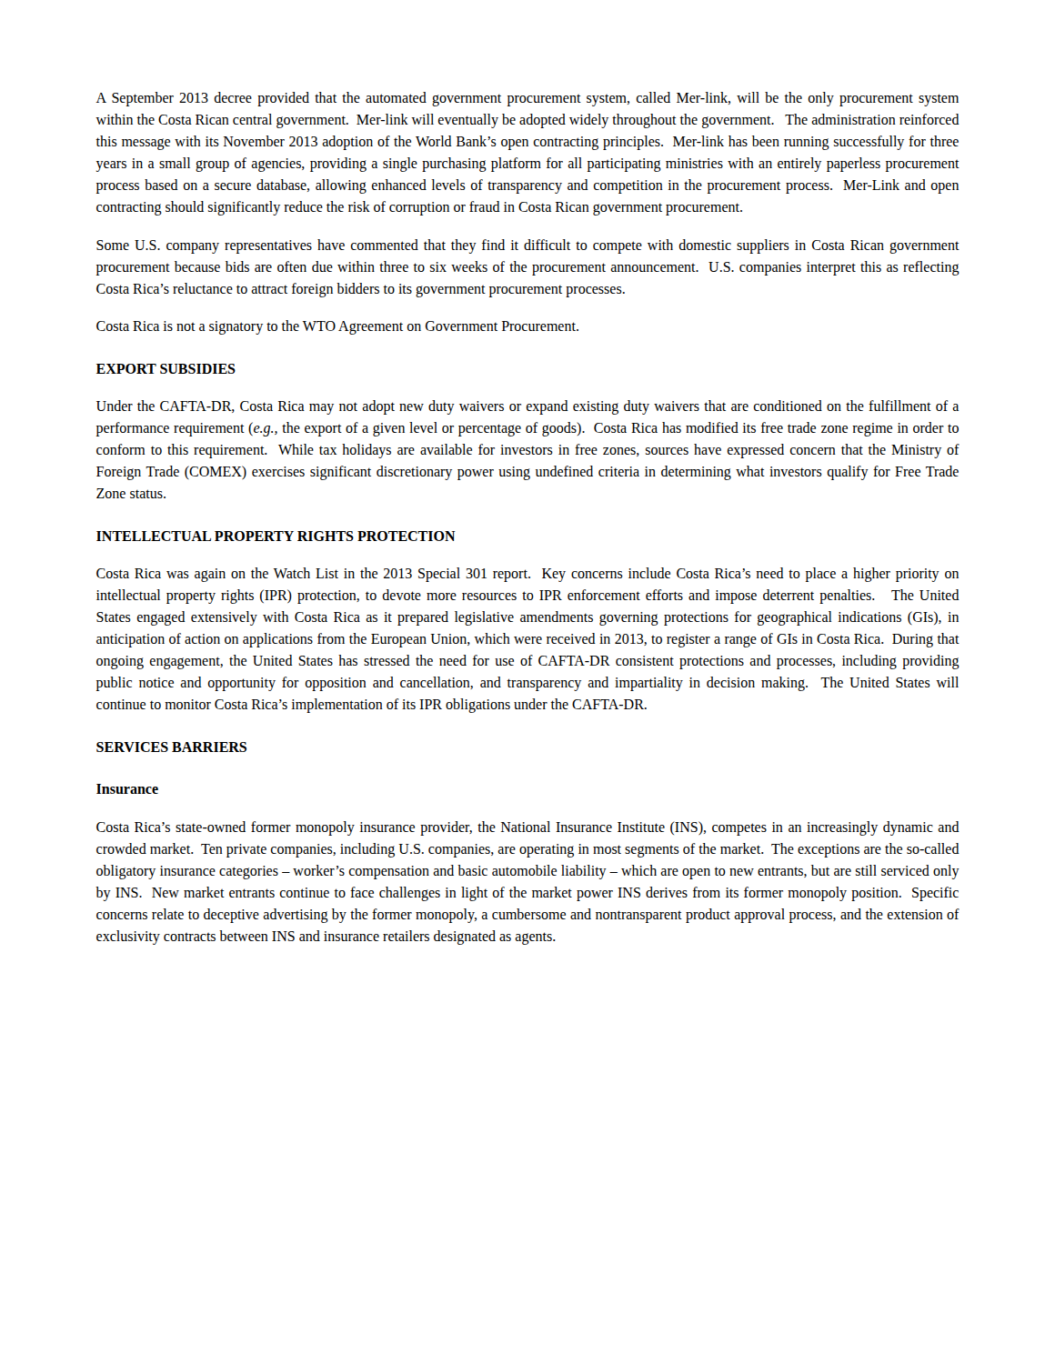A September 2013 decree provided that the automated government procurement system, called Mer-link, will be the only procurement system within the Costa Rican central government. Mer-link will eventually be adopted widely throughout the government. The administration reinforced this message with its November 2013 adoption of the World Bank’s open contracting principles. Mer-link has been running successfully for three years in a small group of agencies, providing a single purchasing platform for all participating ministries with an entirely paperless procurement process based on a secure database, allowing enhanced levels of transparency and competition in the procurement process. Mer-Link and open contracting should significantly reduce the risk of corruption or fraud in Costa Rican government procurement.
Some U.S. company representatives have commented that they find it difficult to compete with domestic suppliers in Costa Rican government procurement because bids are often due within three to six weeks of the procurement announcement. U.S. companies interpret this as reflecting Costa Rica’s reluctance to attract foreign bidders to its government procurement processes.
Costa Rica is not a signatory to the WTO Agreement on Government Procurement.
Export Subsidies
Under the CAFTA-DR, Costa Rica may not adopt new duty waivers or expand existing duty waivers that are conditioned on the fulfillment of a performance requirement (e.g., the export of a given level or percentage of goods). Costa Rica has modified its free trade zone regime in order to conform to this requirement. While tax holidays are available for investors in free zones, sources have expressed concern that the Ministry of Foreign Trade (COMEX) exercises significant discretionary power using undefined criteria in determining what investors qualify for Free Trade Zone status.
Intellectual Property Rights Protection
Costa Rica was again on the Watch List in the 2013 Special 301 report. Key concerns include Costa Rica’s need to place a higher priority on intellectual property rights (IPR) protection, to devote more resources to IPR enforcement efforts and impose deterrent penalties. The United States engaged extensively with Costa Rica as it prepared legislative amendments governing protections for geographical indications (GIs), in anticipation of action on applications from the European Union, which were received in 2013, to register a range of GIs in Costa Rica. During that ongoing engagement, the United States has stressed the need for use of CAFTA-DR consistent protections and processes, including providing public notice and opportunity for opposition and cancellation, and transparency and impartiality in decision making. The United States will continue to monitor Costa Rica’s implementation of its IPR obligations under the CAFTA-DR.
Services Barriers
Insurance
Costa Rica’s state-owned former monopoly insurance provider, the National Insurance Institute (INS), competes in an increasingly dynamic and crowded market. Ten private companies, including U.S. companies, are operating in most segments of the market. The exceptions are the so-called obligatory insurance categories – worker’s compensation and basic automobile liability – which are open to new entrants, but are still serviced only by INS. New market entrants continue to face challenges in light of the market power INS derives from its former monopoly position. Specific concerns relate to deceptive advertising by the former monopoly, a cumbersome and nontransparent product approval process, and the extension of exclusivity contracts between INS and insurance retailers designated as agents.